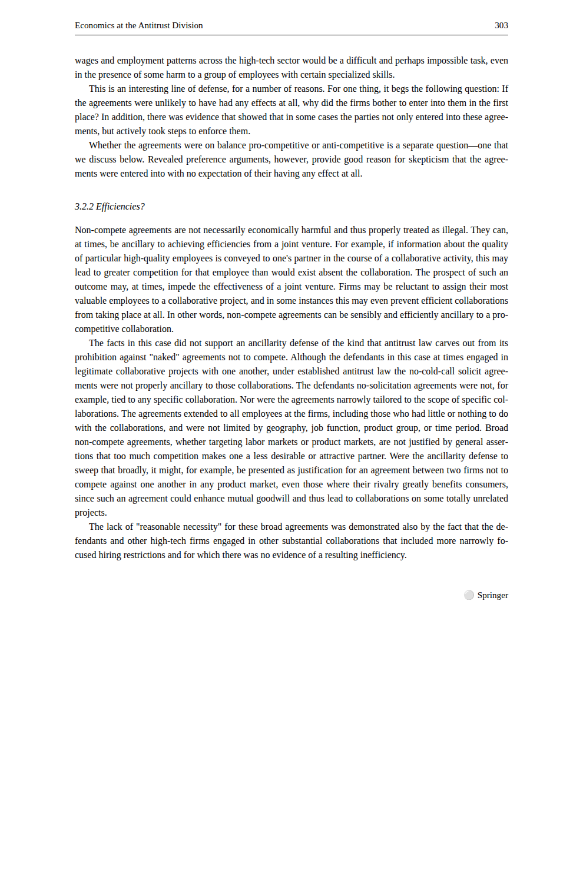Economics at the Antitrust Division 303
wages and employment patterns across the high-tech sector would be a difficult and perhaps impossible task, even in the presence of some harm to a group of employees with certain specialized skills.
This is an interesting line of defense, for a number of reasons. For one thing, it begs the following question: If the agreements were unlikely to have had any effects at all, why did the firms bother to enter into them in the first place? In addition, there was evidence that showed that in some cases the parties not only entered into these agreements, but actively took steps to enforce them.
Whether the agreements were on balance pro-competitive or anti-competitive is a separate question—one that we discuss below. Revealed preference arguments, however, provide good reason for skepticism that the agreements were entered into with no expectation of their having any effect at all.
3.2.2 Efficiencies?
Non-compete agreements are not necessarily economically harmful and thus properly treated as illegal. They can, at times, be ancillary to achieving efficiencies from a joint venture. For example, if information about the quality of particular high-quality employees is conveyed to one's partner in the course of a collaborative activity, this may lead to greater competition for that employee than would exist absent the collaboration. The prospect of such an outcome may, at times, impede the effectiveness of a joint venture. Firms may be reluctant to assign their most valuable employees to a collaborative project, and in some instances this may even prevent efficient collaborations from taking place at all. In other words, non-compete agreements can be sensibly and efficiently ancillary to a pro-competitive collaboration.
The facts in this case did not support an ancillarity defense of the kind that antitrust law carves out from its prohibition against "naked" agreements not to compete. Although the defendants in this case at times engaged in legitimate collaborative projects with one another, under established antitrust law the no-cold-call solicit agreements were not properly ancillary to those collaborations. The defendants no-solicitation agreements were not, for example, tied to any specific collaboration. Nor were the agreements narrowly tailored to the scope of specific collaborations. The agreements extended to all employees at the firms, including those who had little or nothing to do with the collaborations, and were not limited by geography, job function, product group, or time period. Broad non-compete agreements, whether targeting labor markets or product markets, are not justified by general assertions that too much competition makes one a less desirable or attractive partner. Were the ancillarity defense to sweep that broadly, it might, for example, be presented as justification for an agreement between two firms not to compete against one another in any product market, even those where their rivalry greatly benefits consumers, since such an agreement could enhance mutual goodwill and thus lead to collaborations on some totally unrelated projects.
The lack of "reasonable necessity" for these broad agreements was demonstrated also by the fact that the defendants and other high-tech firms engaged in other substantial collaborations that included more narrowly focused hiring restrictions and for which there was no evidence of a resulting inefficiency.
⚪Springer